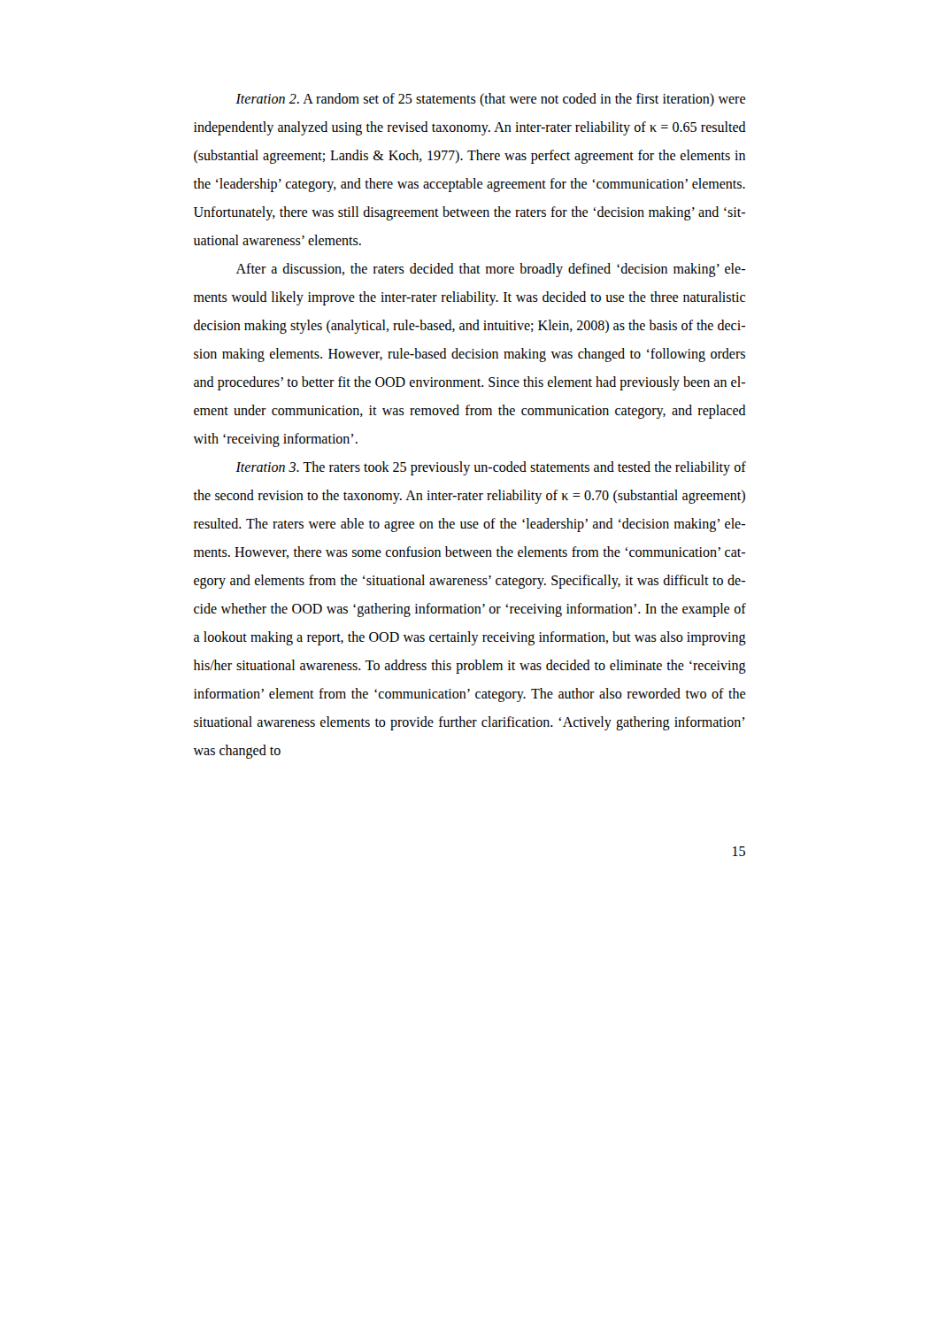Iteration 2. A random set of 25 statements (that were not coded in the first iteration) were independently analyzed using the revised taxonomy. An inter-rater reliability of κ = 0.65 resulted (substantial agreement; Landis & Koch, 1977). There was perfect agreement for the elements in the ‘leadership’ category, and there was acceptable agreement for the ‘communication’ elements. Unfortunately, there was still disagreement between the raters for the ‘decision making’ and ‘situational awareness’ elements.
After a discussion, the raters decided that more broadly defined ‘decision making’ elements would likely improve the inter-rater reliability. It was decided to use the three naturalistic decision making styles (analytical, rule-based, and intuitive; Klein, 2008) as the basis of the decision making elements. However, rule-based decision making was changed to ‘following orders and procedures’ to better fit the OOD environment. Since this element had previously been an element under communication, it was removed from the communication category, and replaced with ‘receiving information’.
Iteration 3. The raters took 25 previously un-coded statements and tested the reliability of the second revision to the taxonomy. An inter-rater reliability of κ = 0.70 (substantial agreement) resulted. The raters were able to agree on the use of the ‘leadership’ and ‘decision making’ elements. However, there was some confusion between the elements from the ‘communication’ category and elements from the ‘situational awareness’ category. Specifically, it was difficult to decide whether the OOD was ‘gathering information’ or ‘receiving information’. In the example of a lookout making a report, the OOD was certainly receiving information, but was also improving his/her situational awareness. To address this problem it was decided to eliminate the ‘receiving information’ element from the ‘communication’ category. The author also reworded two of the situational awareness elements to provide further clarification. ‘Actively gathering information’ was changed to
15